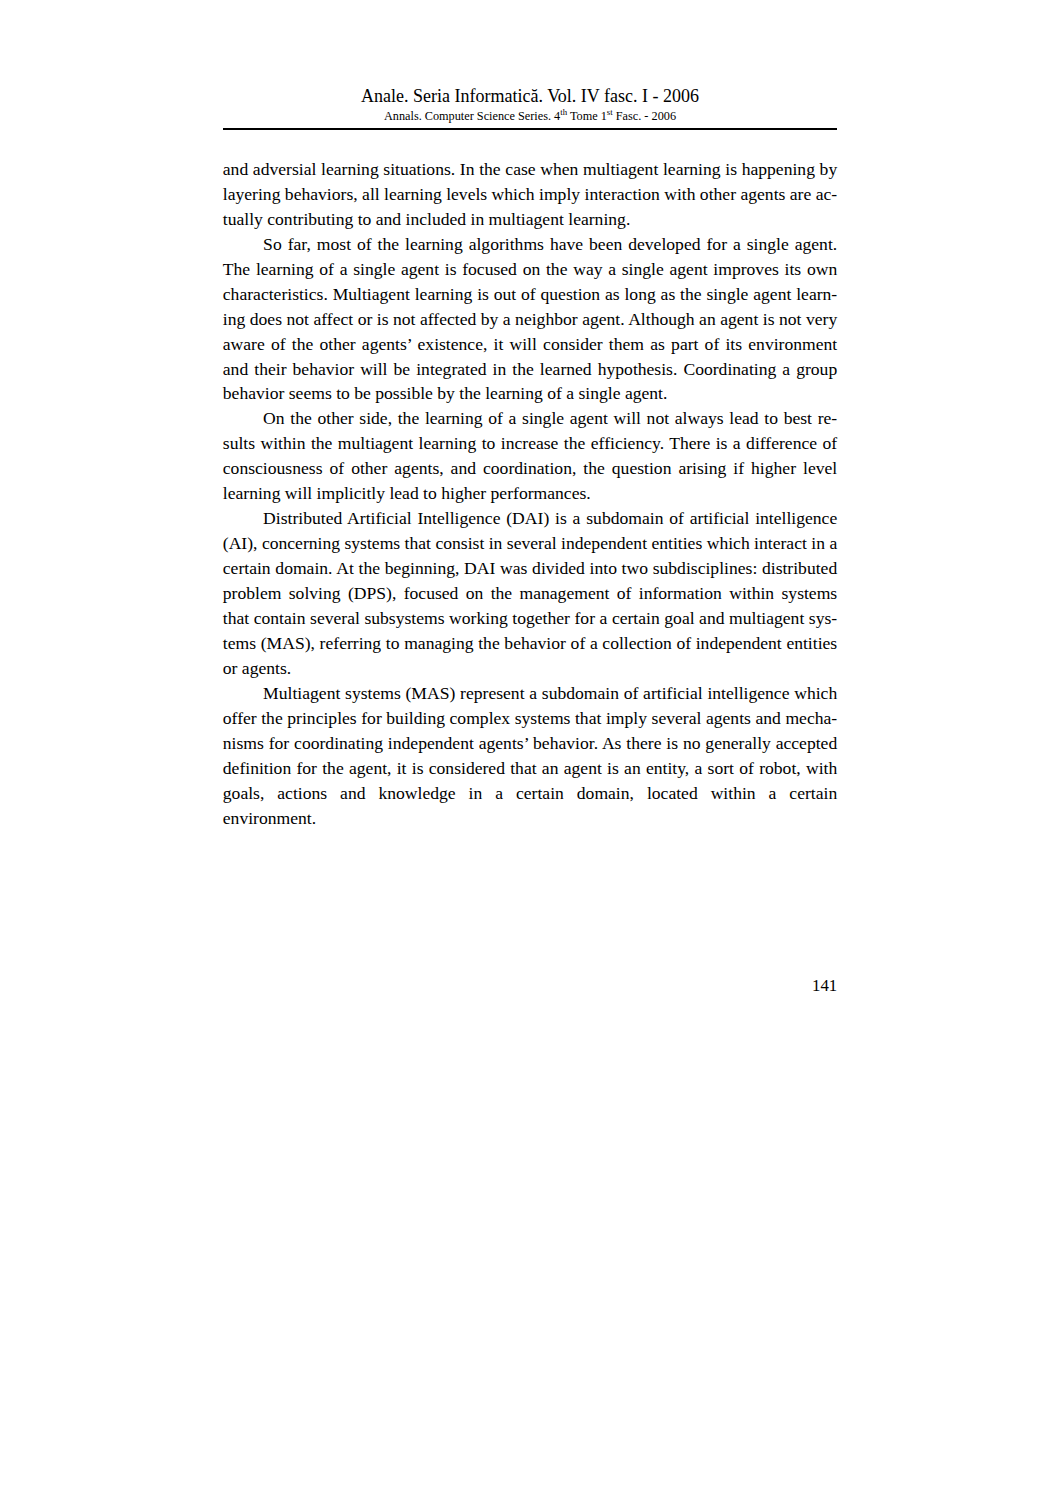Anale. Seria Informatică. Vol. IV fasc. I - 2006
Annals. Computer Science Series. 4th Tome 1st Fasc. - 2006
and adversial learning situations. In the case when multiagent learning is happening by layering behaviors, all learning levels which imply interaction with other agents are actually contributing to and included in multiagent learning.
So far, most of the learning algorithms have been developed for a single agent. The learning of a single agent is focused on the way a single agent improves its own characteristics. Multiagent learning is out of question as long as the single agent learning does not affect or is not affected by a neighbor agent. Although an agent is not very aware of the other agents’ existence, it will consider them as part of its environment and their behavior will be integrated in the learned hypothesis. Coordinating a group behavior seems to be possible by the learning of a single agent.
On the other side, the learning of a single agent will not always lead to best results within the multiagent learning to increase the efficiency. There is a difference of consciousness of other agents, and coordination, the question arising if higher level learning will implicitly lead to higher performances.
Distributed Artificial Intelligence (DAI) is a subdomain of artificial intelligence (AI), concerning systems that consist in several independent entities which interact in a certain domain. At the beginning, DAI was divided into two subdisciplines: distributed problem solving (DPS), focused on the management of information within systems that contain several subsystems working together for a certain goal and multiagent systems (MAS), referring to managing the behavior of a collection of independent entities or agents.
Multiagent systems (MAS) represent a subdomain of artificial intelligence which offer the principles for building complex systems that imply several agents and mechanisms for coordinating independent agents’ behavior. As there is no generally accepted definition for the agent, it is considered that an agent is an entity, a sort of robot, with goals, actions and knowledge in a certain domain, located within a certain environment.
141